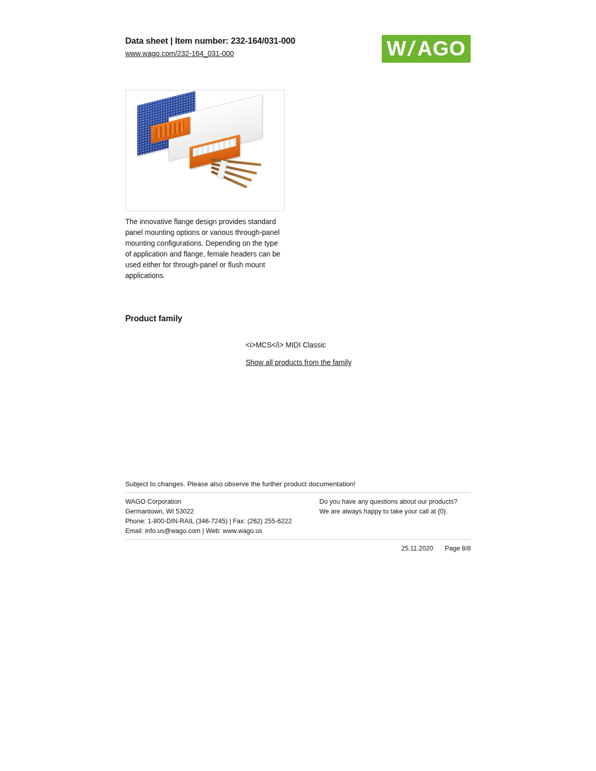Data sheet | Item number: 232-164/031-000
www.wago.com/232-164_031-000
W/AGO
The innovative flange design provides standard panel mounting options or various through-panel mounting configurations. Depending on the type of application and flange, female headers can be used either for through-panel or flush mount applications.
Product family
<i>MCS</i> MIDI Classic
Show all products from the family
Subject to changes. Please also observe the further product documentation!
WAGO Corporation
Germantown, WI 53022
Phone: 1-800-DIN-RAIL (346-7245) | Fax: (262) 255-6222
Email: info.us@wago.com | Web: www.wago.us
Do you have any questions about our products?
We are always happy to take your call at {0}.
25.11.2020 Page 8/8